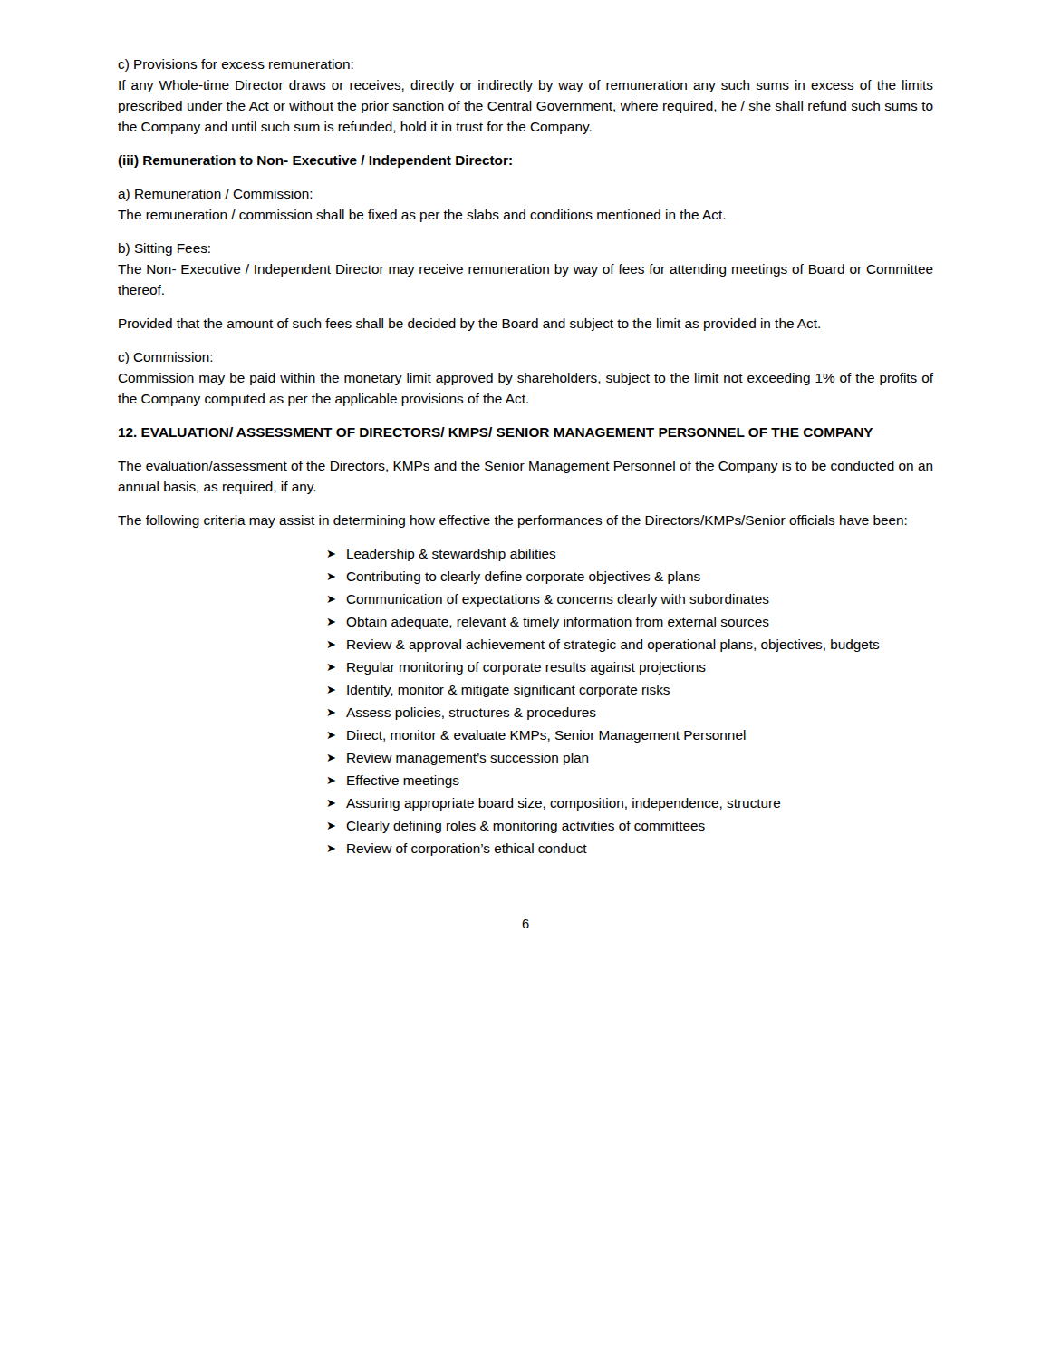c) Provisions for excess remuneration:
If any Whole-time Director draws or receives, directly or indirectly by way of remuneration any such sums in excess of the limits prescribed under the Act or without the prior sanction of the Central Government, where required, he / she shall refund such sums to the Company and until such sum is refunded, hold it in trust for the Company.
(iii) Remuneration to Non- Executive / Independent Director:
a) Remuneration / Commission:
The remuneration / commission shall be fixed as per the slabs and conditions mentioned in the Act.
b) Sitting Fees:
The Non- Executive / Independent Director may receive remuneration by way of fees for attending meetings of Board or Committee thereof.
Provided that the amount of such fees shall be decided by the Board and subject to the limit as provided in the Act.
c) Commission:
Commission may be paid within the monetary limit approved by shareholders, subject to the limit not exceeding 1% of the profits of the Company computed as per the applicable provisions of the Act.
12. EVALUATION/ ASSESSMENT OF DIRECTORS/ KMPS/ SENIOR MANAGEMENT PERSONNEL OF THE COMPANY
The evaluation/assessment of the Directors, KMPs and the Senior Management Personnel of the Company is to be conducted on an annual basis, as required, if any.
The following criteria may assist in determining how effective the performances of the Directors/KMPs/Senior officials have been:
Leadership & stewardship abilities
Contributing to clearly define corporate objectives & plans
Communication of expectations & concerns clearly with subordinates
Obtain adequate, relevant & timely information from external sources
Review & approval achievement of strategic and operational plans, objectives, budgets
Regular monitoring of corporate results against projections
Identify, monitor & mitigate significant corporate risks
Assess policies, structures & procedures
Direct, monitor & evaluate KMPs, Senior Management Personnel
Review management’s succession plan
Effective meetings
Assuring appropriate board size, composition, independence, structure
Clearly defining roles & monitoring activities of committees
Review of corporation’s ethical conduct
6